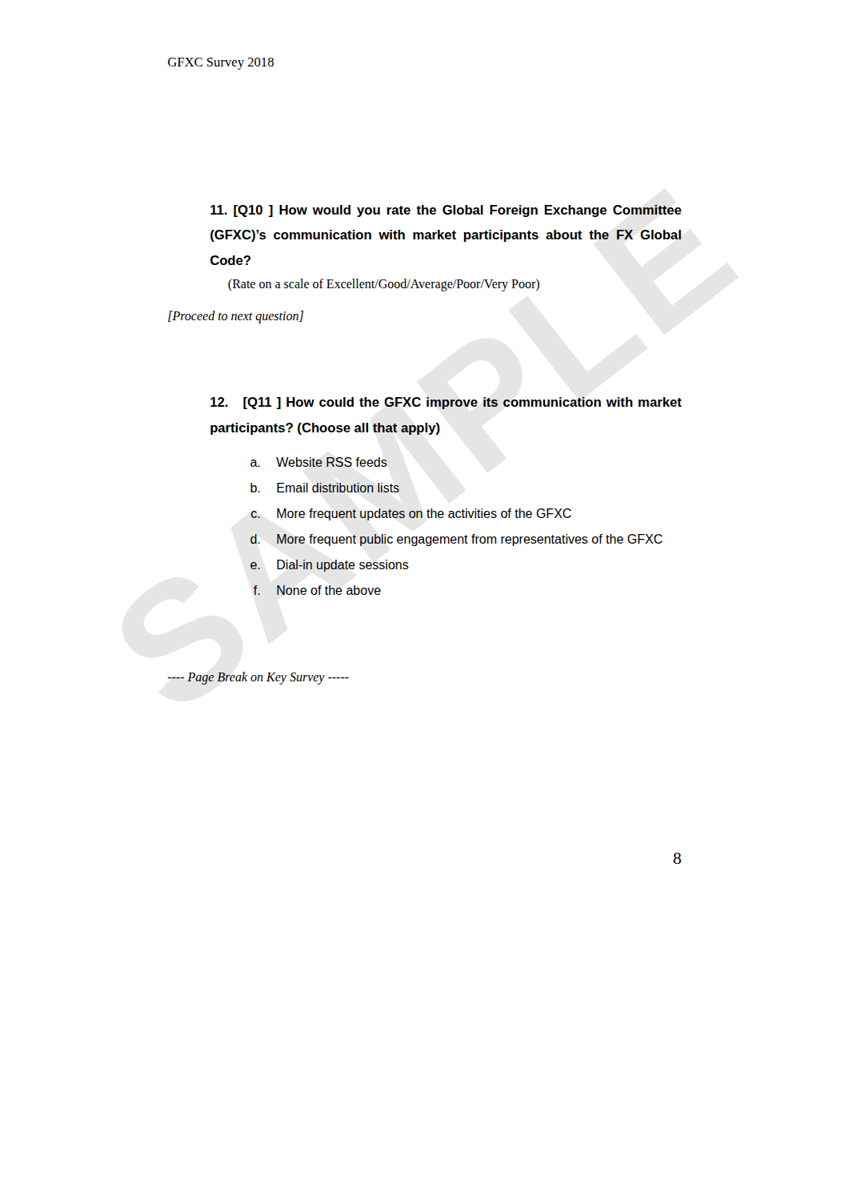SAMPLE
GFXC Survey 2018
11. [Q10 ] How would you rate the Global Foreign Exchange Committee (GFXC)’s communication with market participants about the FX Global Code?
(Rate on a scale of Excellent/Good/Average/Poor/Very Poor)
[Proceed to next question]
12. [Q11 ] How could the GFXC improve its communication with market participants? (Choose all that apply)
Website RSS feeds
Email distribution lists
More frequent updates on the activities of the GFXC
More frequent public engagement from representatives of the GFXC
Dial-in update sessions
None of the above
---- Page Break on Key Survey -----
8